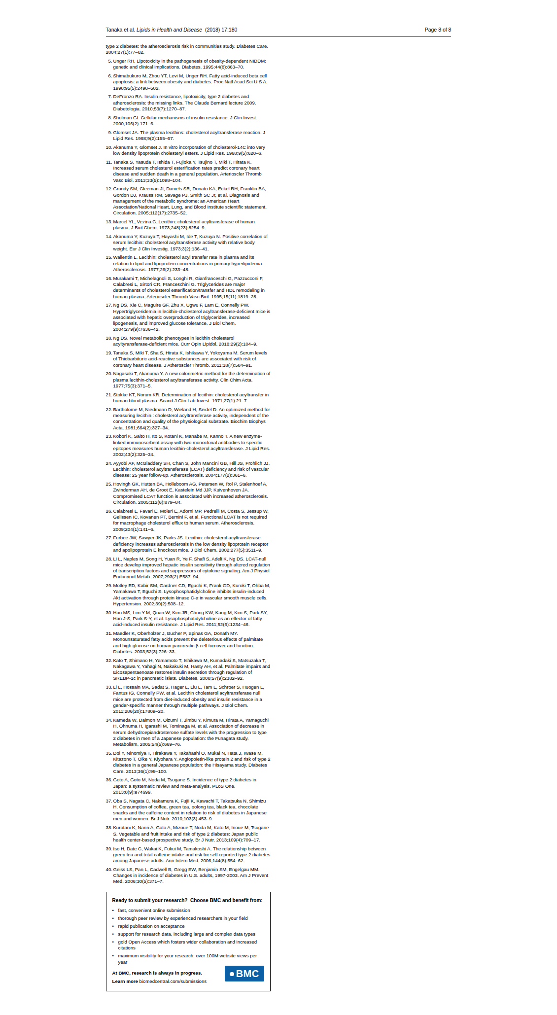Tanaka et al. Lipids in Health and Disease (2018) 17:180
Page 8 of 8
type 2 diabetes: the atherosclerosis risk in communities study. Diabetes Care. 2004;27(1):77–82.
Unger RH. Lipotoxicity in the pathogenesis of obesity-dependent NIDDM: genetic and clinical implications. Diabetes. 1995;44(8):863–70.
Shimabukuro M, Zhou YT, Levi M, Unger RH. Fatty acid-induced beta cell apoptosis: a link between obesity and diabetes. Proc Natl Acad Sci U S A. 1998;95(5):2498–502.
DeFronzo RA. Insulin resistance, lipotoxicity, type 2 diabetes and atherosclerosis: the missing links. The Claude Bernard lecture 2009. Diabetologia. 2010;53(7):1270–87.
Shulman GI. Cellular mechanisms of insulin resistance. J Clin Invest. 2000;106(2):171–6.
Glomset JA. The plasma lecithins: cholesterol acyltransferase reaction. J Lipid Res. 1968;9(2):155–67.
Akanuma Y, Glomset J. In vitro incorporation of cholesterol-14C into very low density lipoprotein cholesteryl esters. J Lipid Res. 1968;9(5):620–6.
Tanaka S, Yasuda T, Ishida T, Fujioka Y, Tsujino T, Miki T, Hirata K. Increased serum cholesterol esterification rates predict coronary heart disease and sudden death in a general population. Arterioscler Thromb Vasc Biol. 2013;33(5):1098–104.
Grundy SM, Cleeman JI, Daniels SR, Donato KA, Eckel RH, Franklin BA, Gordon DJ, Krauss RM, Savage PJ, Smith SC Jr, et al. Diagnosis and management of the metabolic syndrome: an American Heart Association/National Heart, Lung, and Blood Institute scientific statement. Circulation. 2005;112(17):2735–52.
Marcel YL, Vezina C. Lecithin: cholesterol acyltransferase of human plasma. J Biol Chem. 1973;248(23):8254–9.
Akanuma Y, Kuzuya T, Hayashi M, Ide T, Kuzuya N. Positive correlation of serum lecithin: cholesterol acyltransferase activity with relative body weight. Eur J Clin Investig. 1973;3(2):136–41.
Wallentin L. Lecithin: cholesterol acyl transfer rate in plasma and its relation to lipid and lipoprotein concentrations in primary hyperlipidemia. Atherosclerosis. 1977;26(2):233–48.
Murakami T, Michelagnoli S, Longhi R, Gianfranceschi G, Pazzucconi F, Calabresi L, Sirtori CR, Franceschini G. Triglycerides are major determinants of cholesterol esterification/transfer and HDL remodeling in human plasma. Arterioscler Thromb Vasc Biol. 1995;15(11):1819–28.
Ng DS, Xie C, Maguire GF, Zhu X, Ugwu F, Lam E, Connelly PW. Hypertriglyceridemia in lecithin-cholesterol acyltransferase-deficient mice is associated with hepatic overproduction of triglycerides, increased lipogenesis, and improved glucose tolerance. J Biol Chem. 2004;279(9):7636–42.
Ng DS. Novel metabolic phenotypes in lecithin cholesterol acyltyransferase-deficient mice. Curr Opin Lipidol. 2018;29(2):104–9.
Tanaka S, Miki T, Sha S, Hirata K, Ishikawa Y, Yokoyama M. Serum levels of Thiobarbituric acid-reactive substances are associated with risk of coronary heart disease. J Atheroscler Thromb. 2011;18(7):584–91.
Nagasaki T, Akanuma Y. A new colorimetric method for the determination of plasma lecithin-cholesterol acyltransferase activity. Clin Chim Acta. 1977;75(3):371–5.
Stokke KT, Norum KR. Determination of lecithin: cholesterol acyltransfer in human blood plasma. Scand J Clin Lab Invest. 1971;27(1):21–7.
Bartholome M, Niedmann D, Wieland H, Seidel D. An optimized method for measuring lecithin : cholesterol acyltransferase activity, independent of the concentration and quality of the physiological substrate. Biochim Biophys Acta. 1981;664(2):327–34.
Kobori K, Saito H, Ito S, Kotani K, Manabe M, Kanno T. A new enzyme-linked immunosorbent assay with two monoclonal antibodies to specific epitopes measures human lecithin-cholesterol acyltransferase. J Lipid Res. 2002;43(2):325–34.
Ayyobi AF, McGladdery SH, Chan S, John Mancini GB, Hill JS, Frohlich JJ. Lecithin: cholesterol acyltransferase (LCAT) deficiency and risk of vascular disease: 25 year follow-up. Atherosclerosis. 2004;177(2):361–6.
Hovingh GK, Hutten BA, Holleboom AG, Petersen W, Rol P, Stalenhoef A, Zwinderman AH, de Groot E, Kastelein Md JJP, Kuivenhoven JA. Compromised LCAT function is associated with increased atherosclerosis. Circulation. 2005;112(6):879–84.
Calabresi L, Favari E, Moleri E, Adorni MP, Pedrelli M, Costa S, Jessup W, Gelissen IC, Kovanen PT, Bernini F, et al. Functional LCAT is not required for macrophage cholesterol efflux to human serum. Atherosclerosis. 2009;204(1):141–6.
Furbee JW, Sawyer JK, Parks JS. Lecithin: cholesterol acyltransferase deficiency increases atherosclerosis in the low density lipoprotein receptor and apolipoprotein E knockout mice. J Biol Chem. 2002;277(5):3511–9.
Li L, Naples M, Song H, Yuan R, Ye F, Shafi S, Adeli K, Ng DS. LCAT-null mice develop improved hepatic insulin sensitivity through altered regulation of transcription factors and suppressors of cytokine signaling. Am J Physiol Endocrinol Metab. 2007;293(2):E587–94.
Motley ED, Kabir SM, Gardner CD, Eguchi K, Frank GD, Kuroki T, Ohba M, Yamakawa T, Eguchi S. Lysophosphatidylcholine inhibits insulin-induced Akt activation through protein kinase C-α in vascular smooth muscle cells. Hypertension. 2002;39(2):508–12.
Han MS, Lim Y-M, Quan W, Kim JR, Chung KW, Kang M, Kim S, Park SY, Han J-S, Park S-Y, et al. Lysophosphatidylcholine as an effector of fatty acid-induced insulin resistance. J Lipid Res. 2011;52(6):1234–46.
Maedler K, Oberholzer J, Bucher P, Spinas GA, Donath MY. Monounsaturated fatty acids prevent the deleterious effects of palmitate and high glucose on human pancreatic β-cell turnover and function. Diabetes. 2003;52(3):726–33.
Kato T, Shimano H, Yamamoto T, Ishikawa M, Kumadaki S, Matsuzaka T, Nakagawa Y, Yahagi N, Nakakuki M, Hasty AH, et al. Palmitate impairs and Eicosapentaenoate restores insulin secretion through regulation of SREBP-1c in pancreatic islets. Diabetes. 2008;57(9):2382–92.
Li L, Hossain MA, Sadat S, Hager L, Liu L, Tam L, Schroer S, Huogen L, Fantus IG, Connelly PW, et al. Lecithin cholesterol acyltransferase null mice are protected from diet-induced obesity and insulin resistance in a gender-specific manner through multiple pathways. J Biol Chem. 2011;286(20):17809–20.
Kameda W, Daimon M, Oizumi T, Jimbu Y, Kimura M, Hirata A, Yamaguchi H, Ohnuma H, Igarashi M, Tominaga M, et al. Association of decrease in serum dehydroepiandrosterone sulfate levels with the progression to type 2 diabetes in men of a Japanese population: the Funagata study. Metabolism. 2005;54(5):669–76.
Doi Y, Ninomiya T, Hirakawa Y, Takahashi O, Mukai N, Hata J, Iwase M, Kitazono T, Oike Y, Kiyohara Y. Angiopoietin-like protein 2 and risk of type 2 diabetes in a general Japanese population: the Hisayama study. Diabetes Care. 2013;36(1):98–100.
Goto A, Goto M, Noda M, Tsugane S. Incidence of type 2 diabetes in Japan: a systematic review and meta-analysis. PLoS One. 2013;8(9):e74699.
Oba S, Nagata C, Nakamura K, Fujii K, Kawachi T, Takatsuka N, Shimizu H. Consumption of coffee, green tea, oolong tea, black tea, chocolate snacks and the caffeine content in relation to risk of diabetes in Japanese men and women. Br J Nutr. 2010;103(3):453–9.
Kurotani K, Nanri A, Goto A, Mizoue T, Noda M, Kato M, Inoue M, Tsugane S. Vegetable and fruit intake and risk of type 2 diabetes: Japan public health center-based prospective study. Br J Nutr. 2013;109(4):709–17.
Iso H, Date C, Wakai K, Fukui M, Tamakoshi A. The relationship between green tea and total caffeine intake and risk for self-reported type 2 diabetes among Japanese adults. Ann Intern Med. 2006;144(8):554–62.
Geiss LS, Pan L, Cadwell B, Gregg EW, Benjamin SM, Engelgau MM. Changes in incidence of diabetes in U.S. adults, 1997-2003. Am J Prevent Med. 2006;30(5):371–7.
Ready to submit your research? Choose BMC and benefit from:
fast, convenient online submission
thorough peer review by experienced researchers in your field
rapid publication on acceptance
support for research data, including large and complex data types
gold Open Access which fosters wider collaboration and increased citations
maximum visibility for your research: over 100M website views per year
At BMC, research is always in progress.
BMC
Learn more biomedcentral.com/submissions